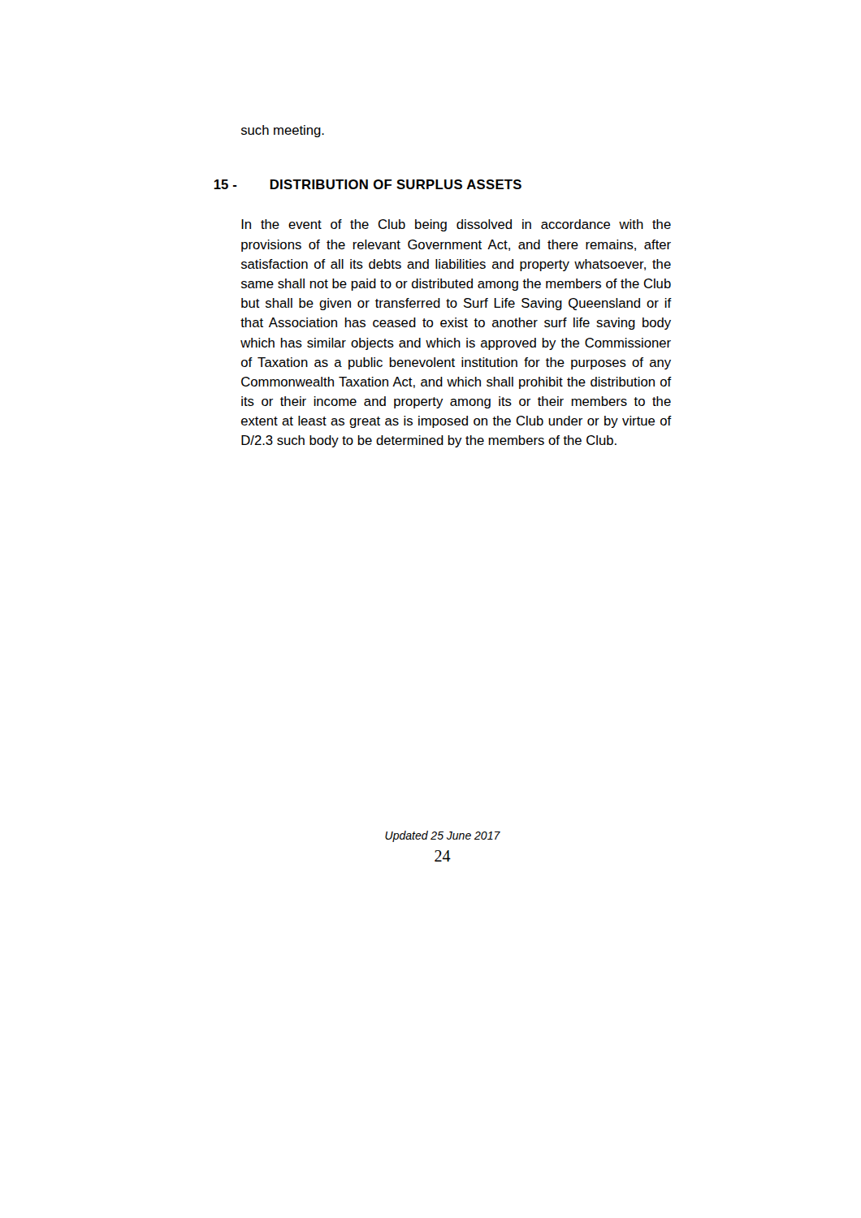such meeting.
15 - DISTRIBUTION OF SURPLUS ASSETS
In the event of the Club being dissolved in accordance with the provisions of the relevant Government Act, and there remains, after satisfaction of all its debts and liabilities and property whatsoever, the same shall not be paid to or distributed among the members of the Club but shall be given or transferred to Surf Life Saving Queensland or if that Association has ceased to exist to another surf life saving body which has similar objects and which is approved by the Commissioner of Taxation as a public benevolent institution for the purposes of any Commonwealth Taxation Act, and which shall prohibit the distribution of its or their income and property among its or their members to the extent at least as great as is imposed on the Club under or by virtue of D/2.3 such body to be determined by the members of the Club.
Updated 25 June 2017
24